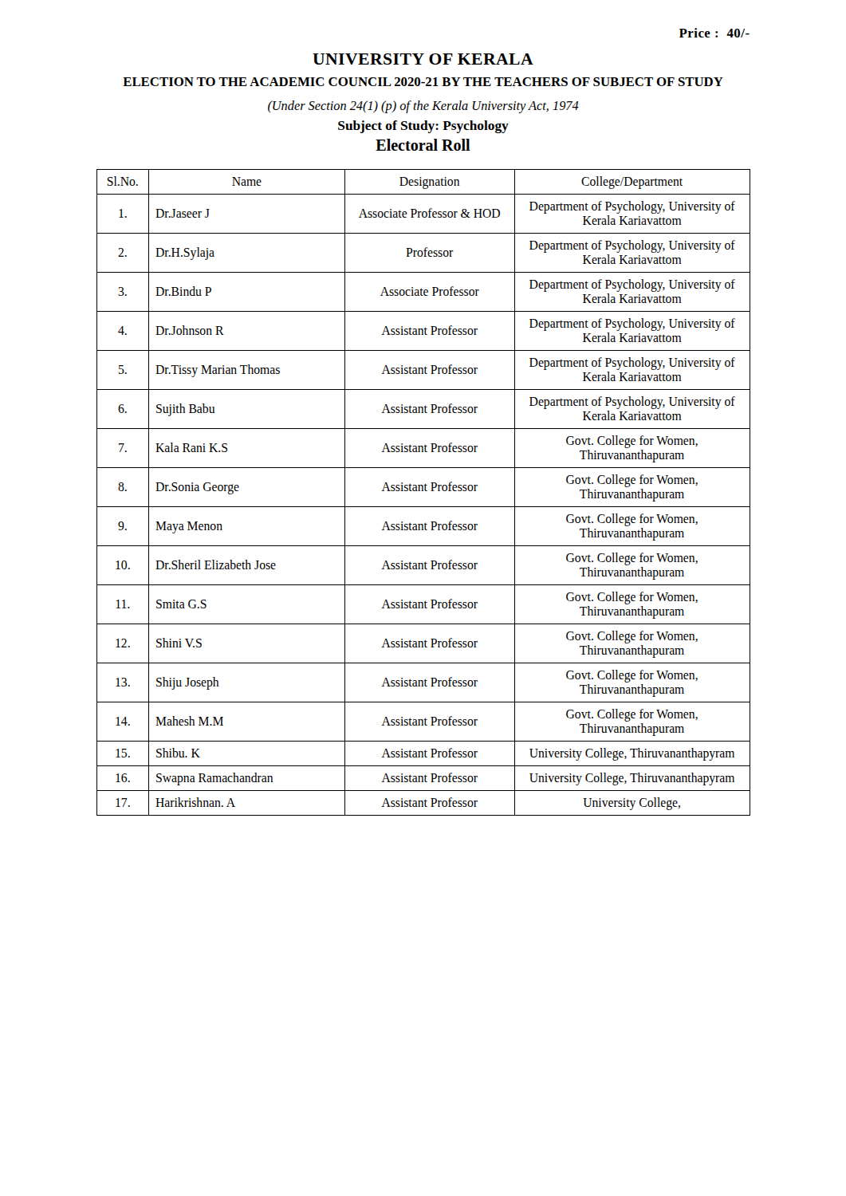Price : 40/-
UNIVERSITY OF KERALA
Election to the Academic Council 2020-21 by the Teachers of Subject of Study
(Under Section 24(1) (p) of the Kerala University Act, 1974
Subject of Study: Psychology
Electoral Roll
| Sl.No. | Name | Designation | College/Department |
| --- | --- | --- | --- |
| 1. | Dr.Jaseer J | Associate Professor & HOD | Department of Psychology, University of Kerala Kariavattom |
| 2. | Dr.H.Sylaja | Professor | Department of Psychology, University of Kerala Kariavattom |
| 3. | Dr.Bindu P | Associate Professor | Department of Psychology, University of Kerala Kariavattom |
| 4. | Dr.Johnson R | Assistant Professor | Department of Psychology, University of Kerala Kariavattom |
| 5. | Dr.Tissy Marian Thomas | Assistant Professor | Department of Psychology, University of Kerala Kariavattom |
| 6. | Sujith Babu | Assistant Professor | Department of Psychology, University of Kerala Kariavattom |
| 7. | Kala Rani K.S | Assistant Professor | Govt. College for Women, Thiruvananthapuram |
| 8. | Dr.Sonia George | Assistant Professor | Govt. College for Women, Thiruvananthapuram |
| 9. | Maya Menon | Assistant Professor | Govt. College for Women, Thiruvananthapuram |
| 10. | Dr.Sheril Elizabeth Jose | Assistant Professor | Govt. College for Women, Thiruvananthapuram |
| 11. | Smita G.S | Assistant Professor | Govt. College for Women, Thiruvananthapuram |
| 12. | Shini V.S | Assistant Professor | Govt. College for Women, Thiruvananthapuram |
| 13. | Shiju Joseph | Assistant Professor | Govt. College for Women, Thiruvananthapuram |
| 14. | Mahesh M.M | Assistant Professor | Govt. College for Women, Thiruvananthapuram |
| 15. | Shibu. K | Assistant Professor | University College, Thiruvananthapyram |
| 16. | Swapna Ramachandran | Assistant Professor | University College, Thiruvananthapyram |
| 17. | Harikrishnan. A | Assistant Professor | University College, |